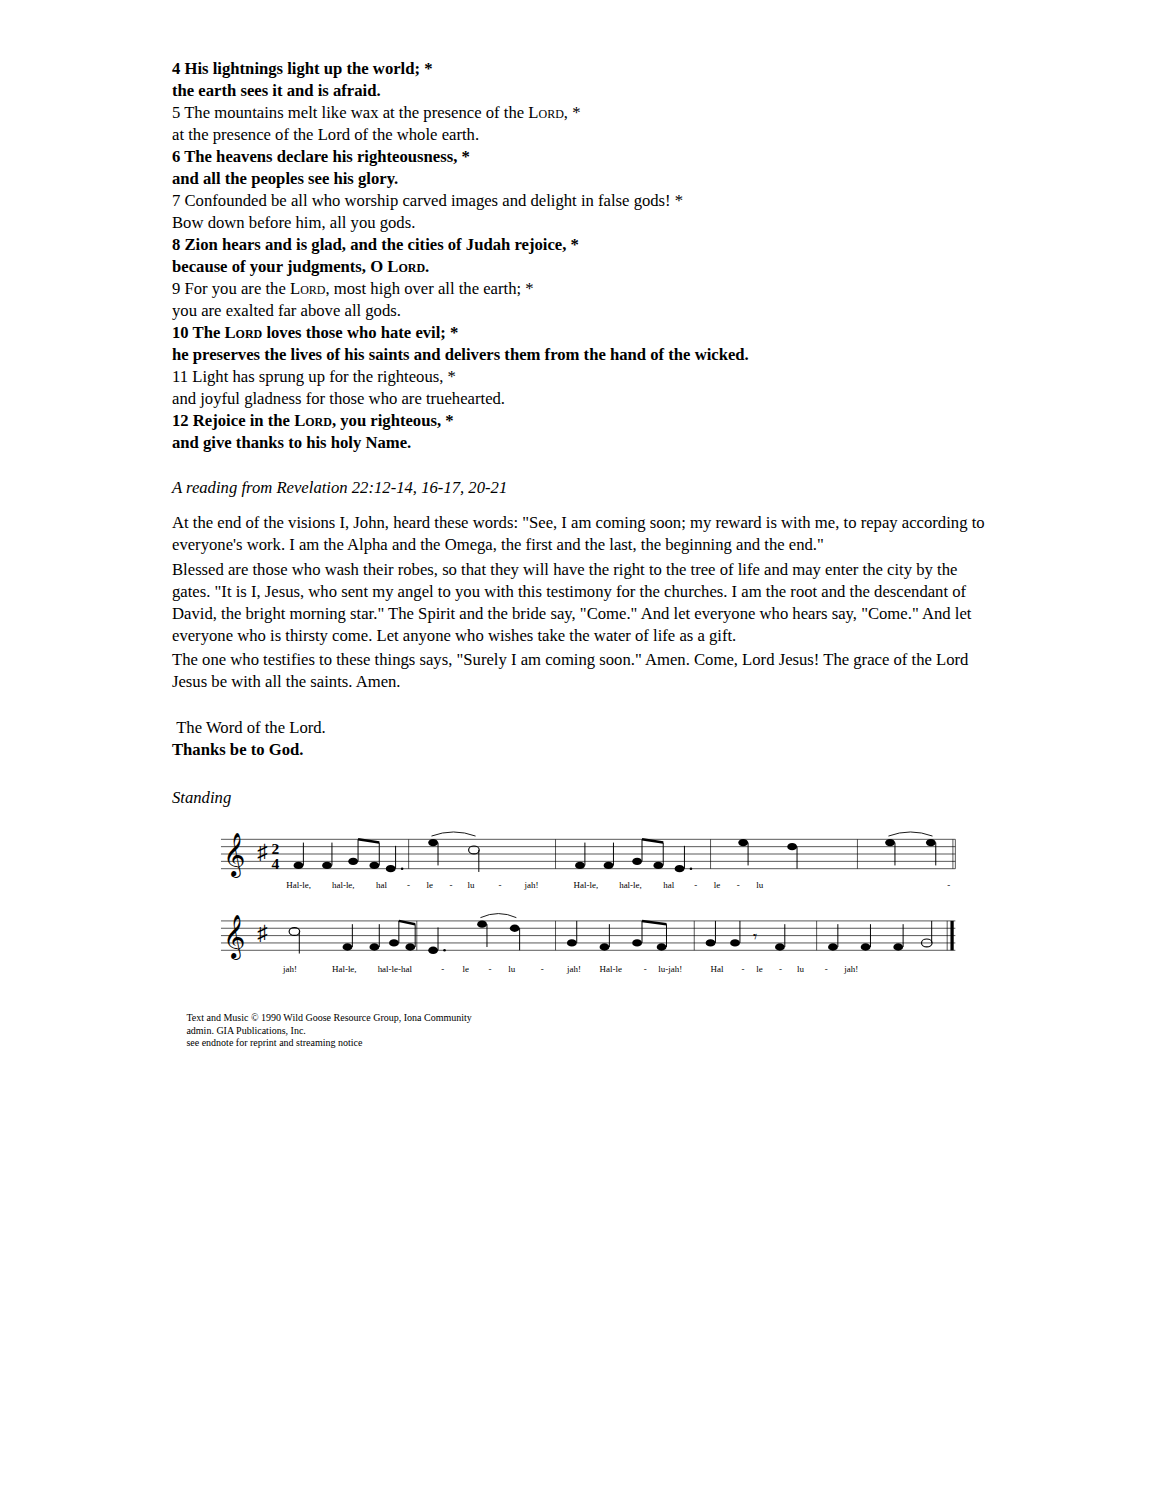4 His lightnings light up the world; *
the earth sees it and is afraid.
5 The mountains melt like wax at the presence of the Lord, *
at the presence of the Lord of the whole earth.
6 The heavens declare his righteousness, *
and all the peoples see his glory.
7 Confounded be all who worship carved images and delight in false gods! *
Bow down before him, all you gods.
8 Zion hears and is glad, and the cities of Judah rejoice, *
because of your judgments, O Lord.
9 For you are the Lord, most high over all the earth; *
you are exalted far above all gods.
10 The Lord loves those who hate evil; *
he preserves the lives of his saints and delivers them from the hand of the wicked.
11 Light has sprung up for the righteous, *
and joyful gladness for those who are truehearted.
12 Rejoice in the Lord, you righteous, *
and give thanks to his holy Name.
A reading from Revelation 22:12-14, 16-17, 20-21
At the end of the visions I, John, heard these words: "See, I am coming soon; my reward is with me, to repay according to everyone's work. I am the Alpha and the Omega, the first and the last, the beginning and the end."
Blessed are those who wash their robes, so that they will have the right to the tree of life and may enter the city by the gates. "It is I, Jesus, who sent my angel to you with this testimony for the churches. I am the root and the descendant of David, the bright morning star." The Spirit and the bride say, "Come." And let everyone who hears say, "Come." And let everyone who is thirsty come. Let anyone who wishes take the water of life as a gift.
The one who testifies to these things says, "Surely I am coming soon." Amen. Come, Lord Jesus! The grace of the Lord Jesus be with all the saints. Amen.
The Word of the Lord.
Thanks be to God.
Standing
𝄞 ♯ 2 4 Hal-le, hal-le, hal - le - lu - jah! Hal-le, hal-le, hal - le - lu - 𝄞 ♯ 𝄾 jah! Hal-le, hal-le-hal - le - lu - jah! Hal-le - lu-jah! Hal - le - lu - jah!
Text and Music © 1990 Wild Goose Resource Group, Iona Community
admin. GIA Publications, Inc.
see endnote for reprint and streaming notice